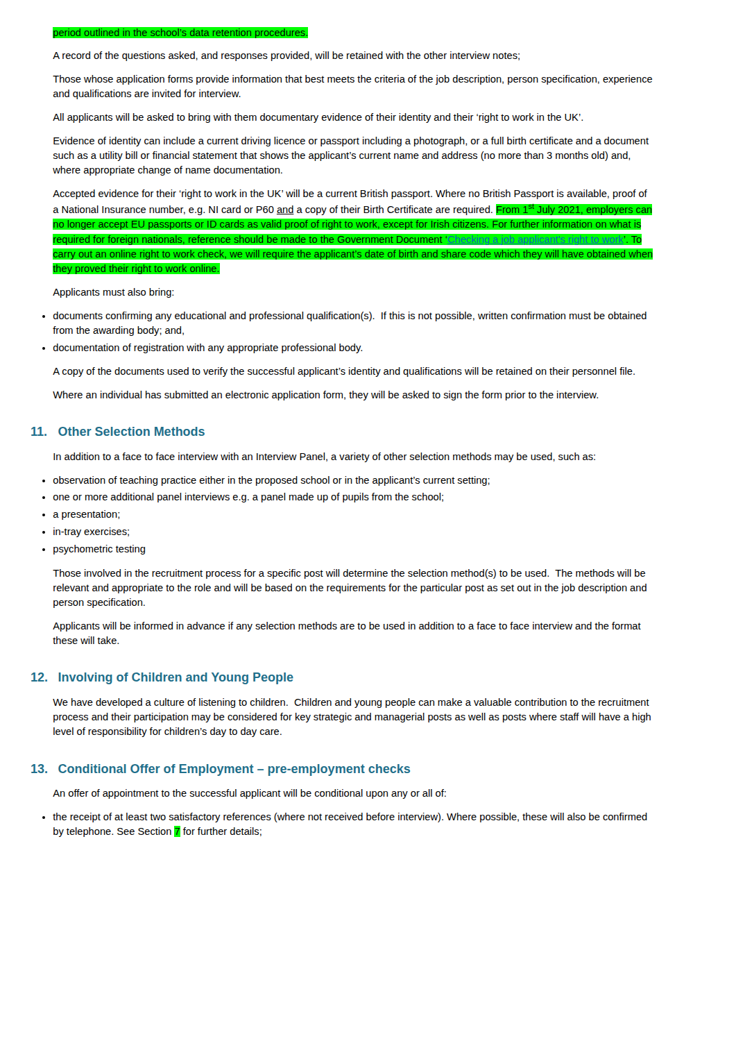period outlined in the school’s data retention procedures.
A record of the questions asked, and responses provided, will be retained with the other interview notes;
Those whose application forms provide information that best meets the criteria of the job description, person specification, experience and qualifications are invited for interview.
All applicants will be asked to bring with them documentary evidence of their identity and their ‘right to work in the UK’.
Evidence of identity can include a current driving licence or passport including a photograph, or a full birth certificate and a document such as a utility bill or financial statement that shows the applicant’s current name and address (no more than 3 months old) and, where appropriate change of name documentation.
Accepted evidence for their ‘right to work in the UK’ will be a current British passport. Where no British Passport is available, proof of a National Insurance number, e.g. NI card or P60 and a copy of their Birth Certificate are required. From 1st July 2021, employers can no longer accept EU passports or ID cards as valid proof of right to work, except for Irish citizens. For further information on what is required for foreign nationals, reference should be made to the Government Document ‘Checking a job applicant's right to work’. To carry out an online right to work check, we will require the applicant’s date of birth and share code which they will have obtained when they proved their right to work online.
Applicants must also bring:
documents confirming any educational and professional qualification(s). If this is not possible, written confirmation must be obtained from the awarding body; and,
documentation of registration with any appropriate professional body.
A copy of the documents used to verify the successful applicant’s identity and qualifications will be retained on their personnel file.
Where an individual has submitted an electronic application form, they will be asked to sign the form prior to the interview.
11. Other Selection Methods
In addition to a face to face interview with an Interview Panel, a variety of other selection methods may be used, such as:
observation of teaching practice either in the proposed school or in the applicant’s current setting;
one or more additional panel interviews e.g. a panel made up of pupils from the school;
a presentation;
in-tray exercises;
psychometric testing
Those involved in the recruitment process for a specific post will determine the selection method(s) to be used. The methods will be relevant and appropriate to the role and will be based on the requirements for the particular post as set out in the job description and person specification.
Applicants will be informed in advance if any selection methods are to be used in addition to a face to face interview and the format these will take.
12. Involving of Children and Young People
We have developed a culture of listening to children. Children and young people can make a valuable contribution to the recruitment process and their participation may be considered for key strategic and managerial posts as well as posts where staff will have a high level of responsibility for children’s day to day care.
13. Conditional Offer of Employment – pre-employment checks
An offer of appointment to the successful applicant will be conditional upon any or all of:
the receipt of at least two satisfactory references (where not received before interview). Where possible, these will also be confirmed by telephone. See Section 7 for further details;